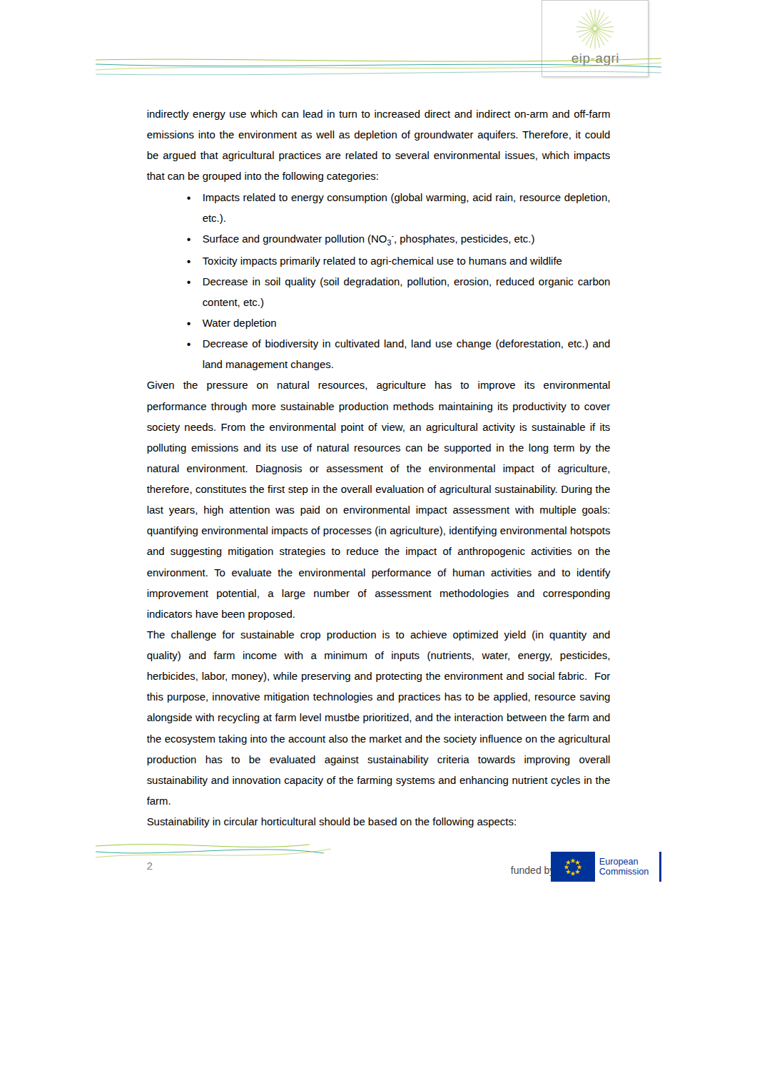eip-agri
indirectly energy use which can lead in turn to increased direct and indirect on-arm and off-farm emissions into the environment as well as depletion of groundwater aquifers. Therefore, it could be argued that agricultural practices are related to several environmental issues, which impacts that can be grouped into the following categories:
Impacts related to energy consumption (global warming, acid rain, resource depletion, etc.).
Surface and groundwater pollution (NO3-, phosphates, pesticides, etc.)
Toxicity impacts primarily related to agri-chemical use to humans and wildlife
Decrease in soil quality (soil degradation, pollution, erosion, reduced organic carbon content, etc.)
Water depletion
Decrease of biodiversity in cultivated land, land use change (deforestation, etc.) and land management changes.
Given the pressure on natural resources, agriculture has to improve its environmental performance through more sustainable production methods maintaining its productivity to cover society needs. From the environmental point of view, an agricultural activity is sustainable if its polluting emissions and its use of natural resources can be supported in the long term by the natural environment. Diagnosis or assessment of the environmental impact of agriculture, therefore, constitutes the first step in the overall evaluation of agricultural sustainability. During the last years, high attention was paid on environmental impact assessment with multiple goals: quantifying environmental impacts of processes (in agriculture), identifying environmental hotspots and suggesting mitigation strategies to reduce the impact of anthropogenic activities on the environment. To evaluate the environmental performance of human activities and to identify improvement potential, a large number of assessment methodologies and corresponding indicators have been proposed.
The challenge for sustainable crop production is to achieve optimized yield (in quantity and quality) and farm income with a minimum of inputs (nutrients, water, energy, pesticides, herbicides, labor, money), while preserving and protecting the environment and social fabric. For this purpose, innovative mitigation technologies and practices has to be applied, resource saving alongside with recycling at farm level mustbe prioritized, and the interaction between the farm and the ecosystem taking into the account also the market and the society influence on the agricultural production has to be evaluated against sustainability criteria towards improving overall sustainability and innovation capacity of the farming systems and enhancing nutrient cycles in the farm.
Sustainability in circular horticultural should be based on the following aspects:
2
funded by
European
Commission